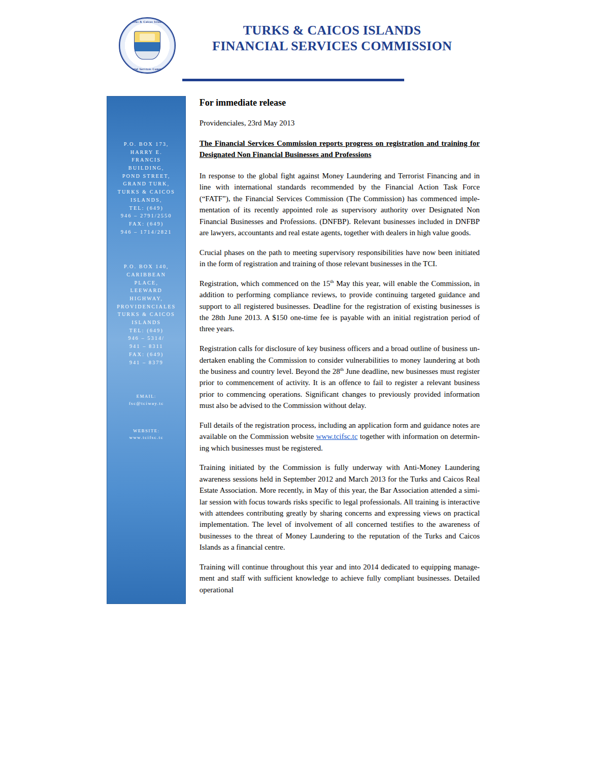Turks & Caicos Islands Financial Services Commission
TURKS & CAICOS ISLANDS
FINANCIAL SERVICES COMMISSION
P.O. BOX 173,
HARRY E.
FRANCIS
BUILDING,
POND STREET,
GRAND TURK,
TURKS & CAICOS
ISLANDS,
TEL: (649)
946 – 2791/2550
FAX: (649)
946 – 1714/2821
P.O. BOX 140,
CARIBBEAN
PLACE,
LEEWARD
HIGHWAY,
PROVIDENCIALES
TURKS & CAICOS
ISLANDS
TEL: (649)
946 – 5314/
941 – 8311
FAX: (649)
941 – 8379
EMAIL:
fsc@tciway.tc
WEBSITE:
www.tcifsc.tc
For immediate release
Providenciales, 23rd May 2013
The Financial Services Commission reports progress on registration and training for Designated Non Financial Businesses and Professions
In response to the global fight against Money Laundering and Terrorist Financing and in line with international standards recommended by the Financial Action Task Force (“FATF”), the Financial Services Commission (The Commission) has commenced implementation of its recently appointed role as supervisory authority over Designated Non Financial Businesses and Professions. (DNFBP). Relevant businesses included in DNFBP are lawyers, accountants and real estate agents, together with dealers in high value goods.
Crucial phases on the path to meeting supervisory responsibilities have now been initiated in the form of registration and training of those relevant businesses in the TCI.
Registration, which commenced on the 15th May this year, will enable the Commission, in addition to performing compliance reviews, to provide continuing targeted guidance and support to all registered businesses. Deadline for the registration of existing businesses is the 28th June 2013. A $150 one-time fee is payable with an initial registration period of three years.
Registration calls for disclosure of key business officers and a broad outline of business undertaken enabling the Commission to consider vulnerabilities to money laundering at both the business and country level. Beyond the 28th June deadline, new businesses must register prior to commencement of activity. It is an offence to fail to register a relevant business prior to commencing operations. Significant changes to previously provided information must also be advised to the Commission without delay.
Full details of the registration process, including an application form and guidance notes are available on the Commission website www.tcifsc.tc together with information on determining which businesses must be registered.
Training initiated by the Commission is fully underway with Anti-Money Laundering awareness sessions held in September 2012 and March 2013 for the Turks and Caicos Real Estate Association. More recently, in May of this year, the Bar Association attended a similar session with focus towards risks specific to legal professionals. All training is interactive with attendees contributing greatly by sharing concerns and expressing views on practical implementation. The level of involvement of all concerned testifies to the awareness of businesses to the threat of Money Laundering to the reputation of the Turks and Caicos Islands as a financial centre.
Training will continue throughout this year and into 2014 dedicated to equipping management and staff with sufficient knowledge to achieve fully compliant businesses. Detailed operational